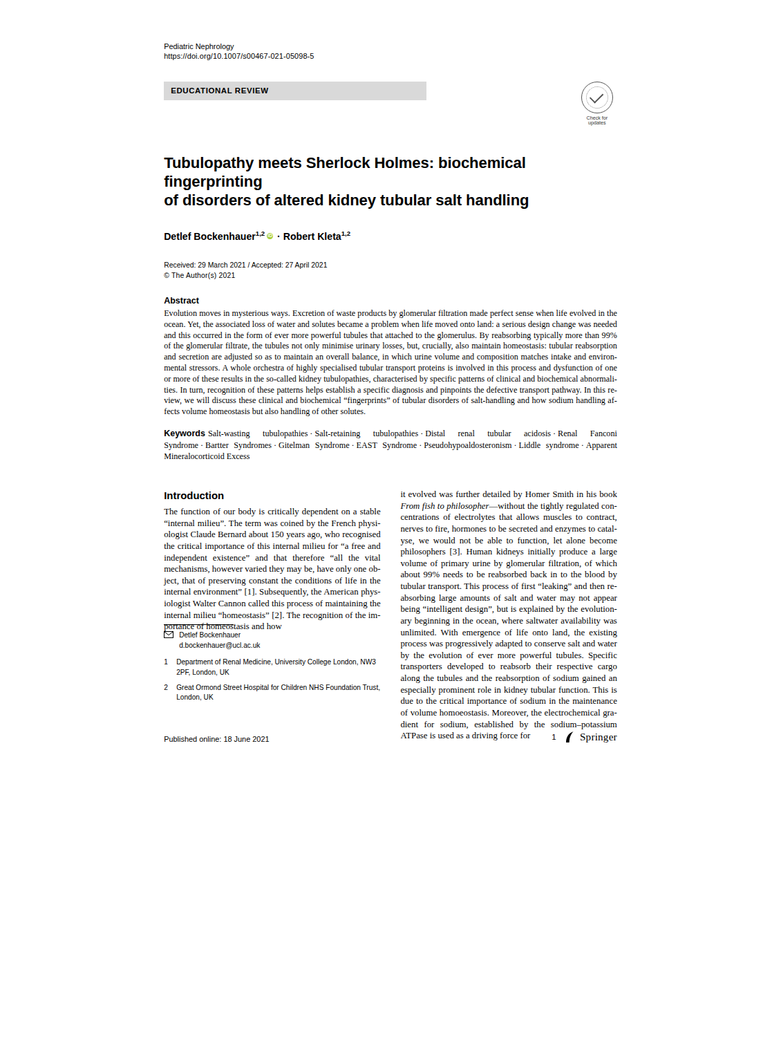Pediatric Nephrology
https://doi.org/10.1007/s00467-021-05098-5
EDUCATIONAL REVIEW
Check for
updates
Tubulopathy meets Sherlock Holmes: biochemical fingerprinting
of disorders of altered kidney tubular salt handling
Detlef Bockenhauer1,2 · Robert Kleta1,2
Received: 29 March 2021 / Accepted: 27 April 2021
© The Author(s) 2021
Abstract
Evolution moves in mysterious ways. Excretion of waste products by glomerular filtration made perfect sense when life evolved in the ocean. Yet, the associated loss of water and solutes became a problem when life moved onto land: a serious design change was needed and this occurred in the form of ever more powerful tubules that attached to the glomerulus. By reabsorbing typically more than 99% of the glomerular filtrate, the tubules not only minimise urinary losses, but, crucially, also maintain homeostasis: tubular reabsorption and secretion are adjusted so as to maintain an overall balance, in which urine volume and composition matches intake and environmental stressors. A whole orchestra of highly specialised tubular transport proteins is involved in this process and dysfunction of one or more of these results in the so-called kidney tubulopathies, characterised by specific patterns of clinical and biochemical abnormalities. In turn, recognition of these patterns helps establish a specific diagnosis and pinpoints the defective transport pathway. In this review, we will discuss these clinical and biochemical “fingerprints” of tubular disorders of salt-handling and how sodium handling affects volume homeostasis but also handling of other solutes.
Keywords
Salt-wasting tubulopathies·Salt-retaining tubulopathies·Distal renal tubular acidosis·Renal Fanconi Syndrome·Bartter Syndromes·Gitelman Syndrome·EAST Syndrome·Pseudohypoaldosteronism·Liddle syndrome·Apparent Mineralocorticoid Excess
Introduction
The function of our body is critically dependent on a stable “internal milieu”. The term was coined by the French physiologist Claude Bernard about 150 years ago, who recognised the critical importance of this internal milieu for “a free and independent existence” and that therefore “all the vital mechanisms, however varied they may be, have only one object, that of preserving constant the conditions of life in the internal environment” [1]. Subsequently, the American physiologist Walter Cannon called this process of maintaining the internal milieu “homeostasis” [2]. The recognition of the importance of homeostasis and how
it evolved was further detailed by Homer Smith in his book From fish to philosopher—without the tightly regulated concentrations of electrolytes that allows muscles to contract, nerves to fire, hormones to be secreted and enzymes to catalyse, we would not be able to function, let alone become philosophers [3]. Human kidneys initially produce a large volume of primary urine by glomerular filtration, of which about 99% needs to be reabsorbed back in to the blood by tubular transport. This process of first “leaking” and then reabsorbing large amounts of salt and water may not appear being “intelligent design”, but is explained by the evolutionary beginning in the ocean, where saltwater availability was unlimited. With emergence of life onto land, the existing process was progressively adapted to conserve salt and water by the evolution of ever more powerful tubules. Specific transporters developed to reabsorb their respective cargo along the tubules and the reabsorption of sodium gained an especially prominent role in kidney tubular function. This is due to the critical importance of sodium in the maintenance of volume homoeostasis. Moreover, the electrochemical gradient for sodium, established by the sodium–potassium ATPase is used as a driving force for
Detlef Bockenhauer
d.bockenhauer@ucl.ac.uk
1
Department of Renal Medicine, University College London, NW3 2PF, London, UK
2
Great Ormond Street Hospital for Children NHS Foundation Trust, London, UK
Published online: 18 June 2021
1 Springer